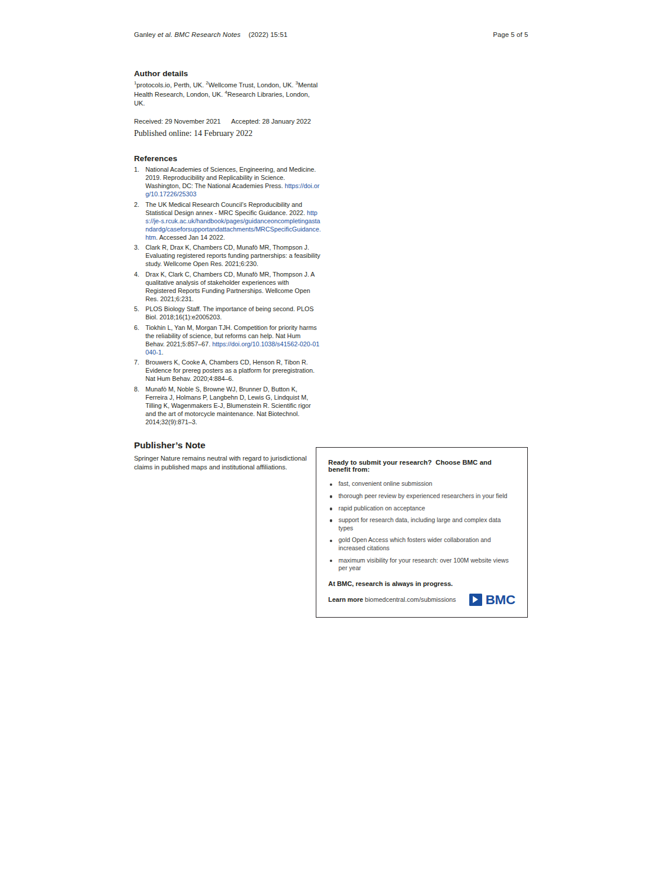Ganley et al. BMC Research Notes(2022) 15:51
Page 5 of 5
Author details
1protocols.io, Perth, UK. 2Wellcome Trust, London, UK. 3Mental Health Research, London, UK. 4Research Libraries, London, UK.
Received: 29 November 2021 Accepted: 28 January 2022
Published online: 14 February 2022
References
National Academies of Sciences, Engineering, and Medicine. 2019. Reproducibility and Replicability in Science. Washington, DC: The National Academies Press. https://doi.org/10.17226/25303
The UK Medical Research Council’s Reproducibility and Statistical Design annex - MRC Specific Guidance. 2022. https://je-s.rcuk.ac.uk/handbook/pages/guidanceoncompletingastandardg/caseforsupportandattachments/MRCSpecificGuidance.htm. Accessed Jan 14 2022.
Clark R, Drax K, Chambers CD, Munafò MR, Thompson J. Evaluating registered reports funding partnerships: a feasibility study. Wellcome Open Res. 2021;6:230.
Drax K, Clark C, Chambers CD, Munafò MR, Thompson J. A qualitative analysis of stakeholder experiences with Registered Reports Funding Partnerships. Wellcome Open Res. 2021;6:231.
PLOS Biology Staff. The importance of being second. PLOS Biol. 2018;16(1):e2005203.
Tiokhin L, Yan M, Morgan TJH. Competition for priority harms the reliability of science, but reforms can help. Nat Hum Behav. 2021;5:857–67. https://doi.org/10.1038/s41562-020-01040-1.
Brouwers K, Cooke A, Chambers CD, Henson R, Tibon R. Evidence for prereg posters as a platform for preregistration. Nat Hum Behav. 2020;4:884–6.
Munafò M, Noble S, Browne WJ, Brunner D, Button K, Ferreira J, Holmans P, Langbehn D, Lewis G, Lindquist M, Tilling K, Wagenmakers E-J, Blumenstein R. Scientific rigor and the art of motorcycle maintenance. Nat Biotechnol. 2014;32(9):871–3.
Publisher’s Note
Springer Nature remains neutral with regard to jurisdictional claims in published maps and institutional affiliations.
Ready to submit your research? Choose BMC and benefit from:
fast, convenient online submission
thorough peer review by experienced researchers in your field
rapid publication on acceptance
support for research data, including large and complex data types
gold Open Access which fosters wider collaboration and increased citations
maximum visibility for your research: over 100M website views per year
At BMC, research is always in progress.
Learn more biomedcentral.com/submissions
BMC